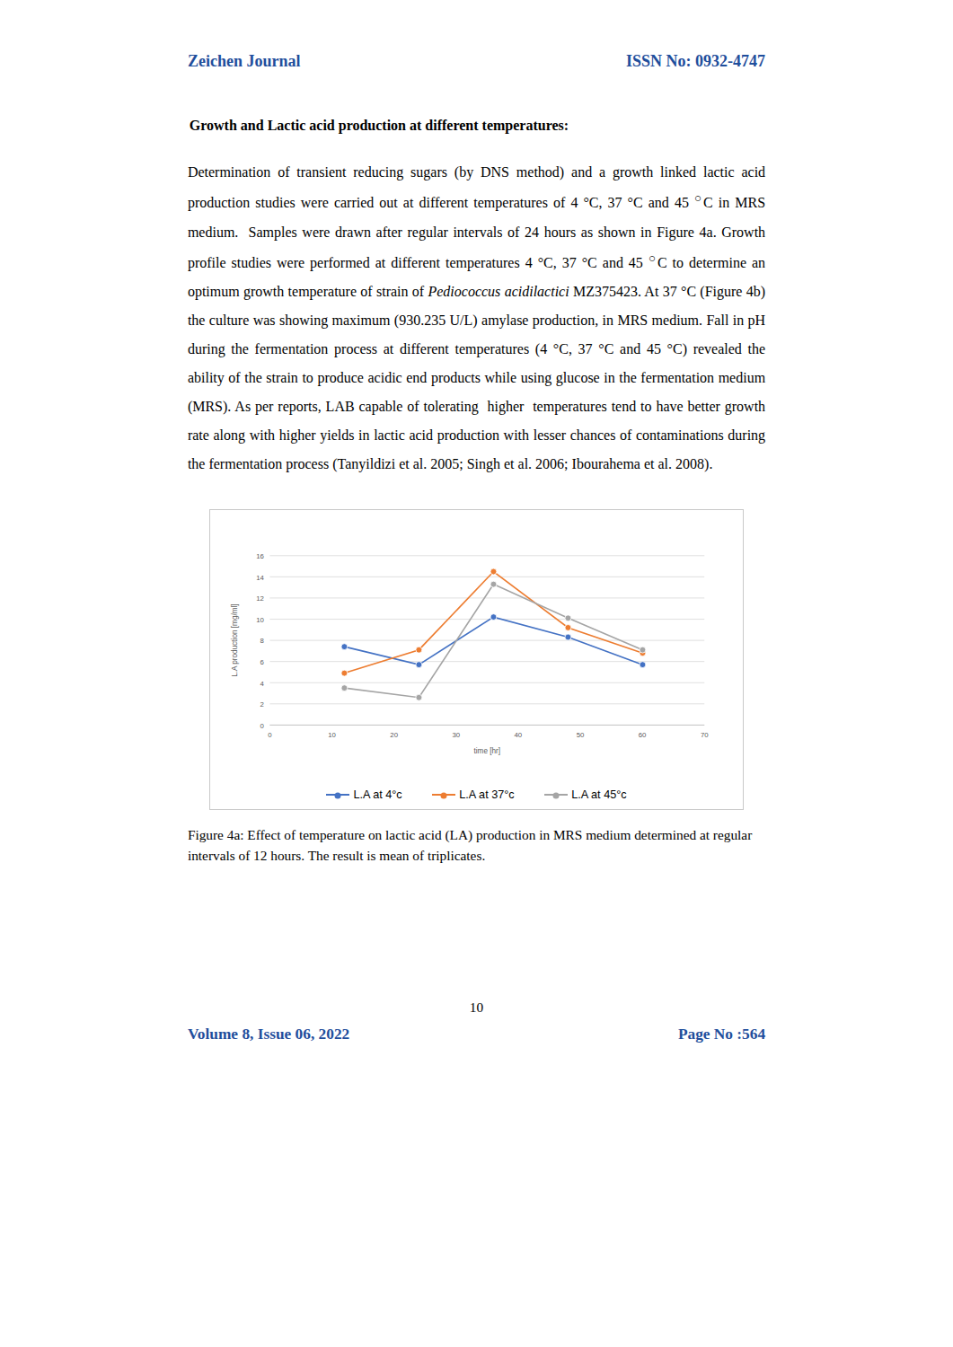Zeichen Journal
ISSN No: 0932-4747
Growth and Lactic acid production at different temperatures:
Determination of transient reducing sugars (by DNS method) and a growth linked lactic acid production studies were carried out at different temperatures of 4 °C, 37 °C and 45 ○C in MRS medium. Samples were drawn after regular intervals of 24 hours as shown in Figure 4a. Growth profile studies were performed at different temperatures 4 °C, 37 °C and 45 ○C to determine an optimum growth temperature of strain of Pediococcus acidilactici MZ375423. At 37 °C (Figure 4b) the culture was showing maximum (930.235 U/L) amylase production, in MRS medium. Fall in pH during the fermentation process at different temperatures (4 °C, 37 °C and 45 °C) revealed the ability of the strain to produce acidic end products while using glucose in the fermentation medium (MRS). As per reports, LAB capable of tolerating higher temperatures tend to have better growth rate along with higher yields in lactic acid production with lesser chances of contaminations during the fermentation process (Tanyildizi et al. 2005; Singh et al. 2006; Ibourahema et al. 2008).
16 14 12 10 8 6 4 2 0 0 10 20 30 40 50 60 70 time [hr] L.A production [mg/ml]
L.A at 4°c
L.A at 37°c
L.A at 45°c
Figure 4a: Effect of temperature on lactic acid (LA) production in MRS medium determined at regular intervals of 12 hours. The result is mean of triplicates.
10
Volume 8, Issue 06, 2022
Page No :564